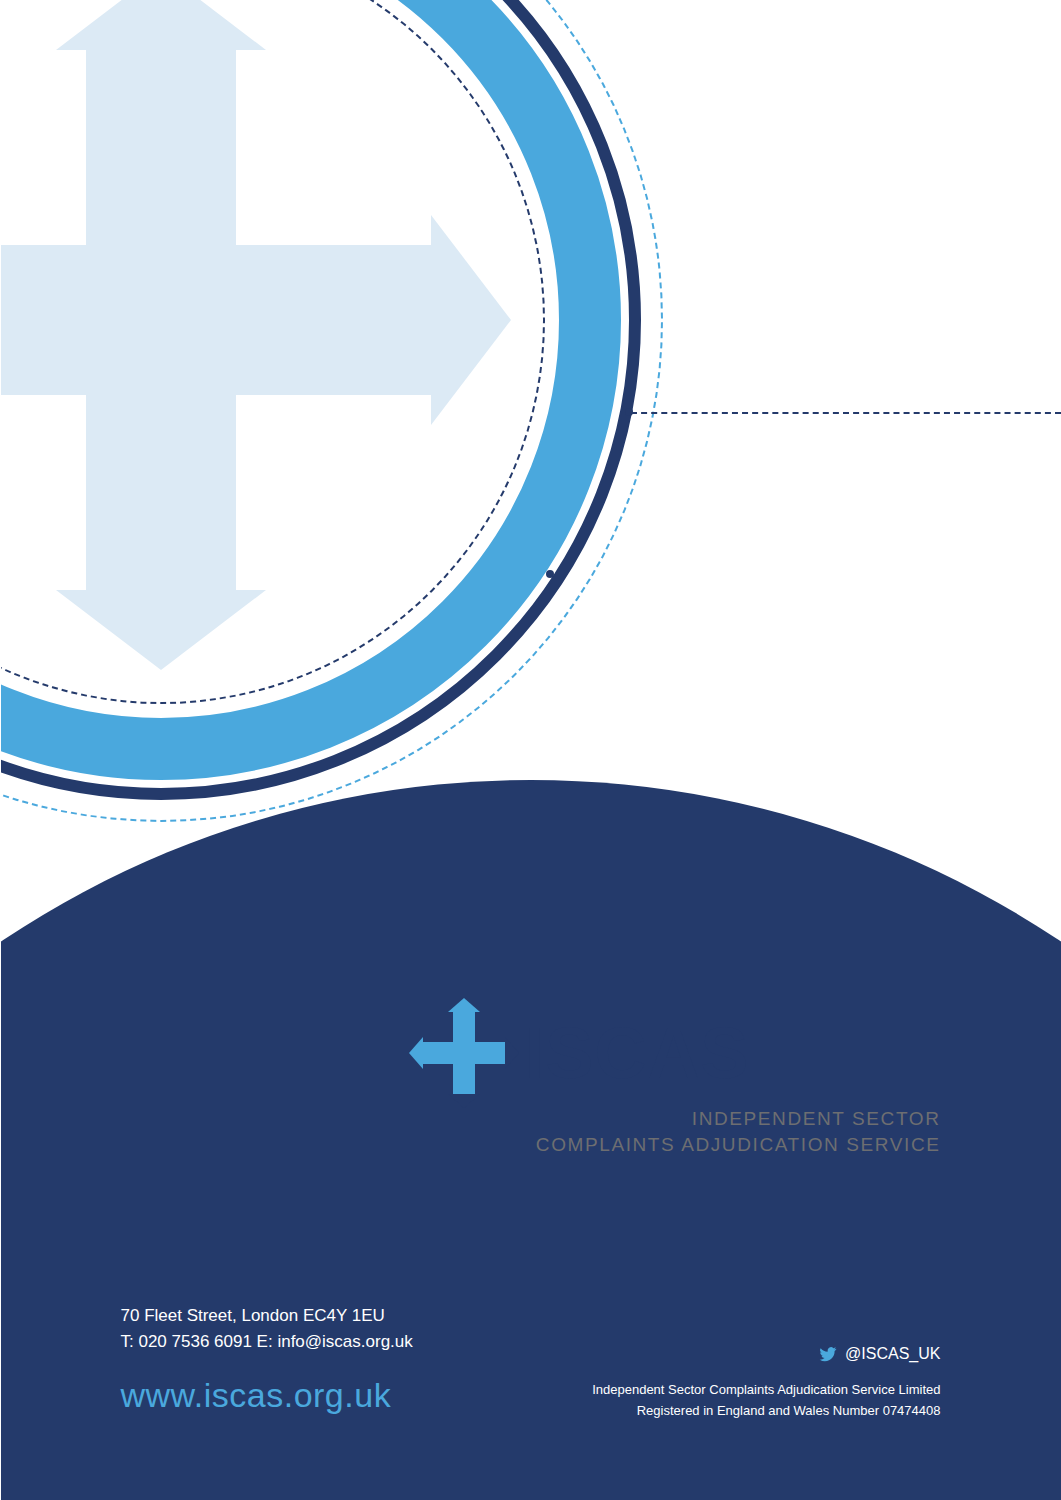ISCAS
Independent Sector
Complaints Adjudication Service
70 Fleet Street, London EC4Y 1EU
T: 020 7536 6091 E: info@iscas.org.uk
www.iscas.org.uk
@ISCAS_UK
Independent Sector Complaints Adjudication Service Limited
Registered in England and Wales Number 07474408